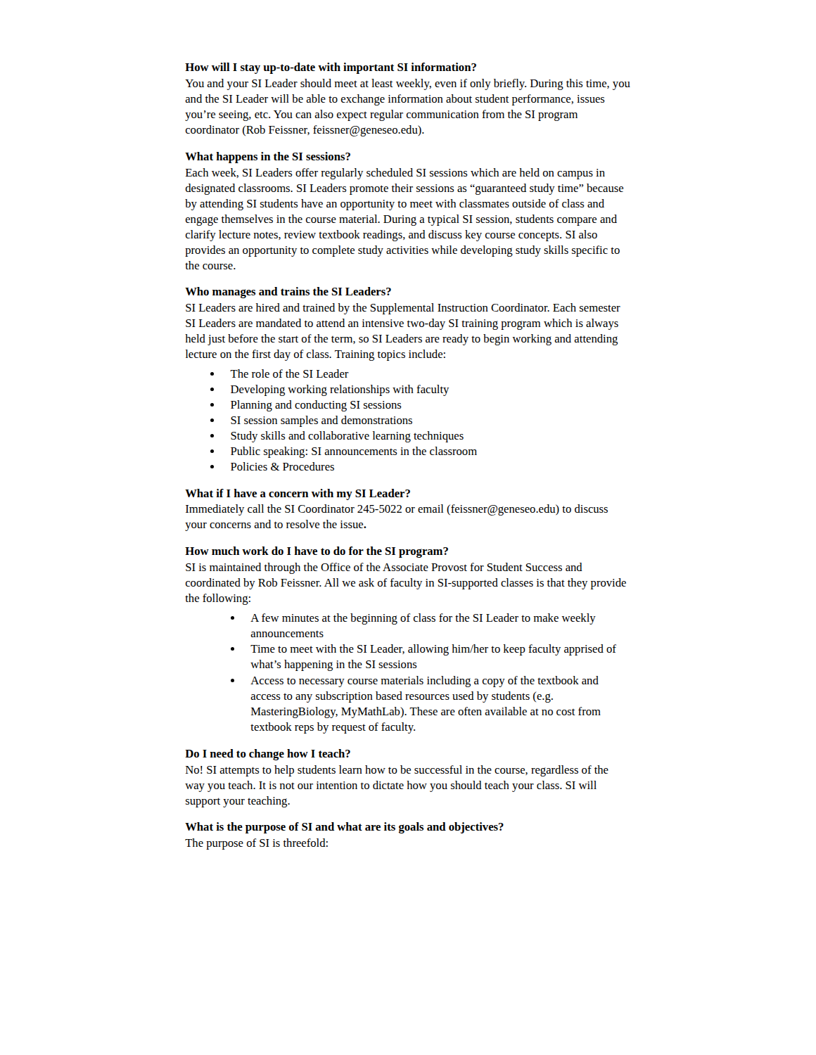How will I stay up-to-date with important SI information?
You and your SI Leader should meet at least weekly, even if only briefly. During this time, you and the SI Leader will be able to exchange information about student performance, issues you’re seeing, etc. You can also expect regular communication from the SI program coordinator (Rob Feissner, feissner@geneseo.edu).
What happens in the SI sessions?
Each week, SI Leaders offer regularly scheduled SI sessions which are held on campus in designated classrooms. SI Leaders promote their sessions as “guaranteed study time” because by attending SI students have an opportunity to meet with classmates outside of class and engage themselves in the course material. During a typical SI session, students compare and clarify lecture notes, review textbook readings, and discuss key course concepts. SI also provides an opportunity to complete study activities while developing study skills specific to the course.
Who manages and trains the SI Leaders?
SI Leaders are hired and trained by the Supplemental Instruction Coordinator. Each semester SI Leaders are mandated to attend an intensive two-day SI training program which is always held just before the start of the term, so SI Leaders are ready to begin working and attending lecture on the first day of class. Training topics include:
The role of the SI Leader
Developing working relationships with faculty
Planning and conducting SI sessions
SI session samples and demonstrations
Study skills and collaborative learning techniques
Public speaking: SI announcements in the classroom
Policies & Procedures
What if I have a concern with my SI Leader?
Immediately call the SI Coordinator 245-5022 or email (feissner@geneseo.edu) to discuss your concerns and to resolve the issue.
How much work do I have to do for the SI program?
SI is maintained through the Office of the Associate Provost for Student Success and coordinated by Rob Feissner. All we ask of faculty in SI-supported classes is that they provide the following:
A few minutes at the beginning of class for the SI Leader to make weekly announcements
Time to meet with the SI Leader, allowing him/her to keep faculty apprised of what’s happening in the SI sessions
Access to necessary course materials including a copy of the textbook and access to any subscription based resources used by students (e.g. MasteringBiology, MyMathLab). These are often available at no cost from textbook reps by request of faculty.
Do I need to change how I teach?
No! SI attempts to help students learn how to be successful in the course, regardless of the way you teach. It is not our intention to dictate how you should teach your class. SI will support your teaching.
What is the purpose of SI and what are its goals and objectives?
The purpose of SI is threefold: